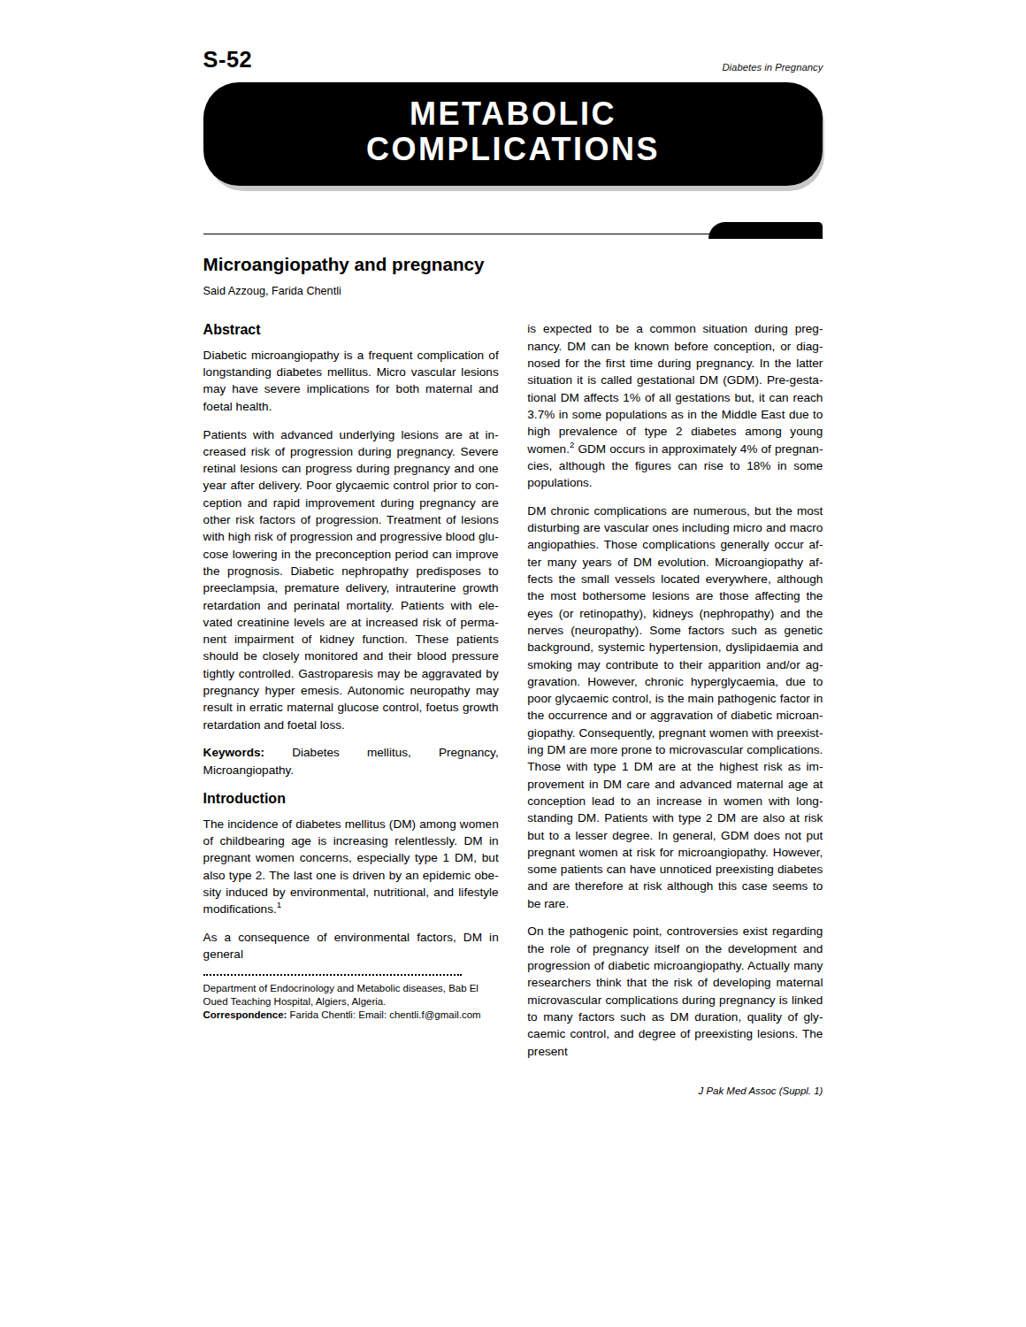S-52
Diabetes in Pregnancy
Metabolic
Complications
Microangiopathy and pregnancy
Said Azzoug, Farida Chentli
Abstract
Diabetic microangiopathy is a frequent complication of longstanding diabetes mellitus. Micro vascular lesions may have severe implications for both maternal and foetal health.
Patients with advanced underlying lesions are at increased risk of progression during pregnancy. Severe retinal lesions can progress during pregnancy and one year after delivery. Poor glycaemic control prior to conception and rapid improvement during pregnancy are other risk factors of progression. Treatment of lesions with high risk of progression and progressive blood glucose lowering in the preconception period can improve the prognosis. Diabetic nephropathy predisposes to preeclampsia, premature delivery, intrauterine growth retardation and perinatal mortality. Patients with elevated creatinine levels are at increased risk of permanent impairment of kidney function. These patients should be closely monitored and their blood pressure tightly controlled. Gastroparesis may be aggravated by pregnancy hyper emesis. Autonomic neuropathy may result in erratic maternal glucose control, foetus growth retardation and foetal loss.
Keywords: Diabetes mellitus, Pregnancy, Microangiopathy.
Introduction
The incidence of diabetes mellitus (DM) among women of childbearing age is increasing relentlessly. DM in pregnant women concerns, especially type 1 DM, but also type 2. The last one is driven by an epidemic obesity induced by environmental, nutritional, and lifestyle modifications.1
As a consequence of environmental factors, DM in general
Department of Endocrinology and Metabolic diseases, Bab El Oued Teaching Hospital, Algiers, Algeria.
Correspondence: Farida Chentli: Email: chentli.f@gmail.com
is expected to be a common situation during pregnancy. DM can be known before conception, or diagnosed for the first time during pregnancy. In the latter situation it is called gestational DM (GDM). Pre-gestational DM affects 1% of all gestations but, it can reach 3.7% in some populations as in the Middle East due to high prevalence of type 2 diabetes among young women.2 GDM occurs in approximately 4% of pregnancies, although the figures can rise to 18% in some populations.
DM chronic complications are numerous, but the most disturbing are vascular ones including micro and macro angiopathies. Those complications generally occur after many years of DM evolution. Microangiopathy affects the small vessels located everywhere, although the most bothersome lesions are those affecting the eyes (or retinopathy), kidneys (nephropathy) and the nerves (neuropathy). Some factors such as genetic background, systemic hypertension, dyslipidaemia and smoking may contribute to their apparition and/or aggravation. However, chronic hyperglycaemia, due to poor glycaemic control, is the main pathogenic factor in the occurrence and or aggravation of diabetic microangiopathy. Consequently, pregnant women with preexisting DM are more prone to microvascular complications. Those with type 1 DM are at the highest risk as improvement in DM care and advanced maternal age at conception lead to an increase in women with longstanding DM. Patients with type 2 DM are also at risk but to a lesser degree. In general, GDM does not put pregnant women at risk for microangiopathy. However, some patients can have unnoticed preexisting diabetes and are therefore at risk although this case seems to be rare.
On the pathogenic point, controversies exist regarding the role of pregnancy itself on the development and progression of diabetic microangiopathy. Actually many researchers think that the risk of developing maternal microvascular complications during pregnancy is linked to many factors such as DM duration, quality of glycaemic control, and degree of preexisting lesions. The present
J Pak Med Assoc (Suppl. 1)